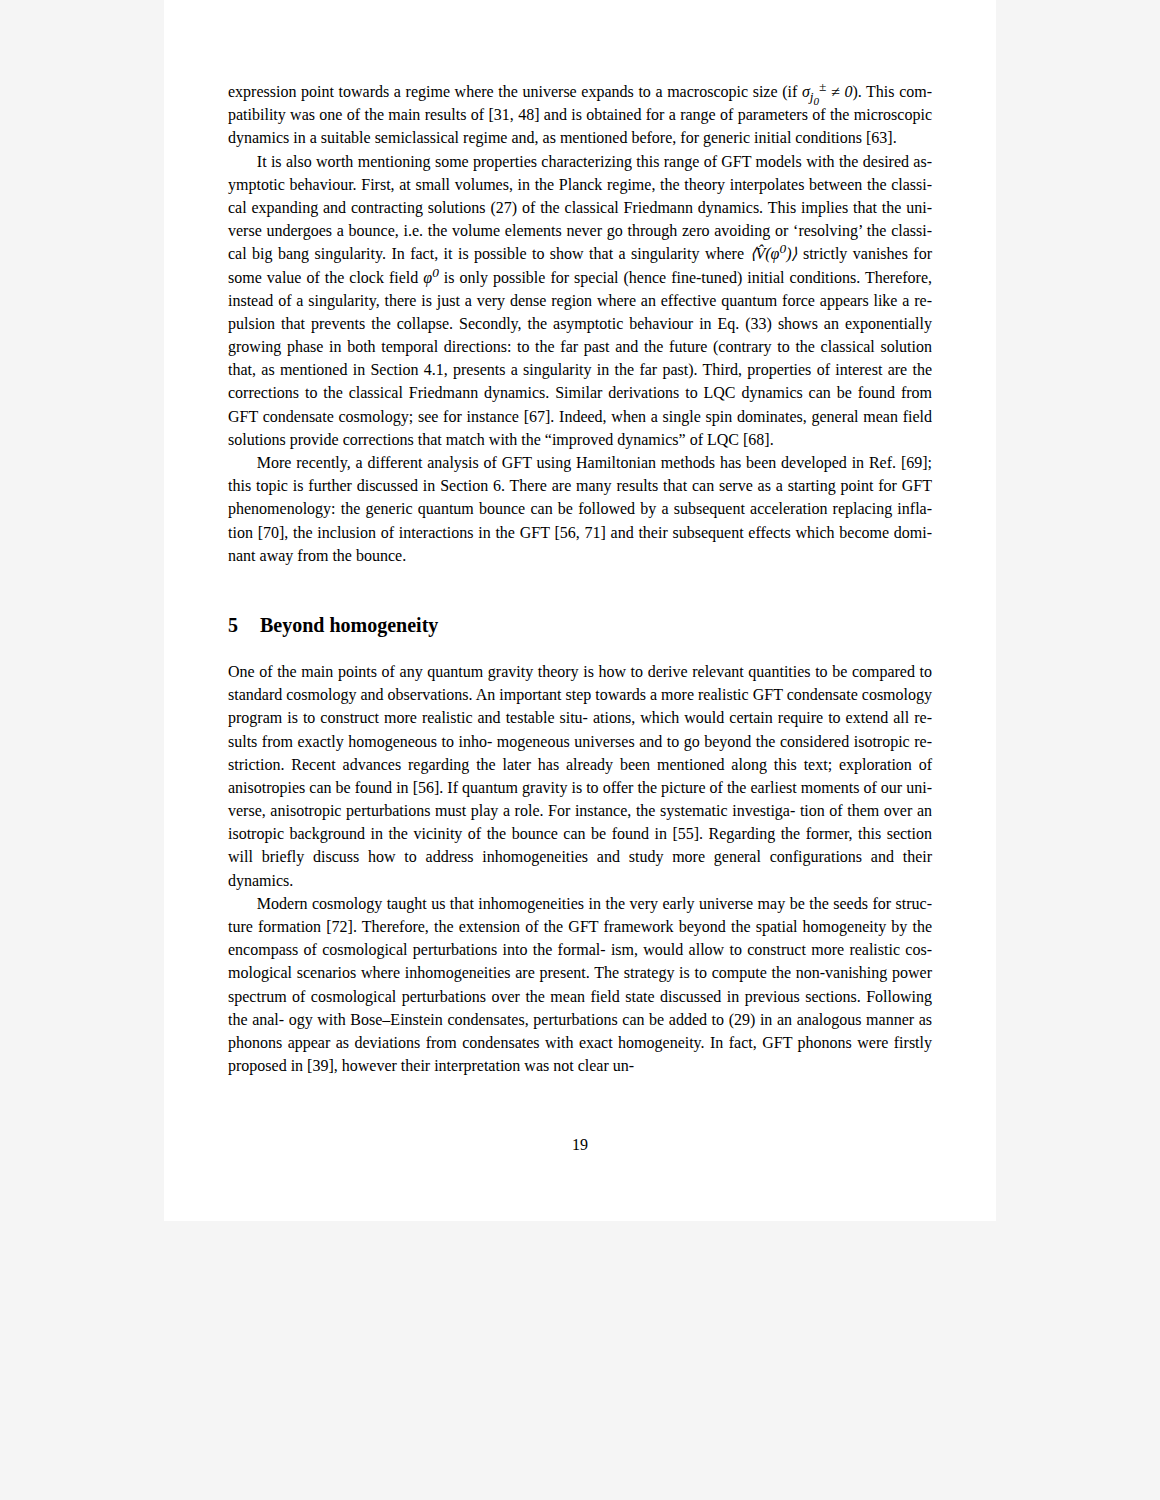expression point towards a regime where the universe expands to a macroscopic size (if σj0± ≠ 0). This compatibility was one of the main results of [31, 48] and is obtained for a range of parameters of the microscopic dynamics in a suitable semiclassical regime and, as mentioned before, for generic initial conditions [63].
It is also worth mentioning some properties characterizing this range of GFT models with the desired asymptotic behaviour. First, at small volumes, in the Planck regime, the theory interpolates between the classical expanding and contracting solutions (27) of the classical Friedmann dynamics. This implies that the universe undergoes a bounce, i.e. the volume elements never go through zero avoiding or ‘resolving’ the classical big bang singularity. In fact, it is possible to show that a singularity where ⟨V̂(φ0)⟩ strictly vanishes for some value of the clock field φ0 is only possible for special (hence fine-tuned) initial conditions. Therefore, instead of a singularity, there is just a very dense region where an effective quantum force appears like a repulsion that prevents the collapse. Secondly, the asymptotic behaviour in Eq. (33) shows an exponentially growing phase in both temporal directions: to the far past and the future (contrary to the classical solution that, as mentioned in Section 4.1, presents a singularity in the far past). Third, properties of interest are the corrections to the classical Friedmann dynamics. Similar derivations to LQC dynamics can be found from GFT condensate cosmology; see for instance [67]. Indeed, when a single spin dominates, general mean field solutions provide corrections that match with the “improved dynamics” of LQC [68].
More recently, a different analysis of GFT using Hamiltonian methods has been developed in Ref. [69]; this topic is further discussed in Section 6. There are many results that can serve as a starting point for GFT phenomenology: the generic quantum bounce can be followed by a subsequent acceleration replacing inflation [70], the inclusion of interactions in the GFT [56, 71] and their subsequent effects which become dominant away from the bounce.
5 Beyond homogeneity
One of the main points of any quantum gravity theory is how to derive relevant quantities to be compared to standard cosmology and observations. An important step towards a more realistic GFT condensate cosmology program is to construct more realistic and testable situ- ations, which would certain require to extend all results from exactly homogeneous to inho- mogeneous universes and to go beyond the considered isotropic restriction. Recent advances regarding the later has already been mentioned along this text; exploration of anisotropies can be found in [56]. If quantum gravity is to offer the picture of the earliest moments of our universe, anisotropic perturbations must play a role. For instance, the systematic investiga- tion of them over an isotropic background in the vicinity of the bounce can be found in [55]. Regarding the former, this section will briefly discuss how to address inhomogeneities and study more general configurations and their dynamics.
Modern cosmology taught us that inhomogeneities in the very early universe may be the seeds for structure formation [72]. Therefore, the extension of the GFT framework beyond the spatial homogeneity by the encompass of cosmological perturbations into the formal- ism, would allow to construct more realistic cosmological scenarios where inhomogeneities are present. The strategy is to compute the non-vanishing power spectrum of cosmological perturbations over the mean field state discussed in previous sections. Following the anal- ogy with Bose–Einstein condensates, perturbations can be added to (29) in an analogous manner as phonons appear as deviations from condensates with exact homogeneity. In fact, GFT phonons were firstly proposed in [39], however their interpretation was not clear un-
19